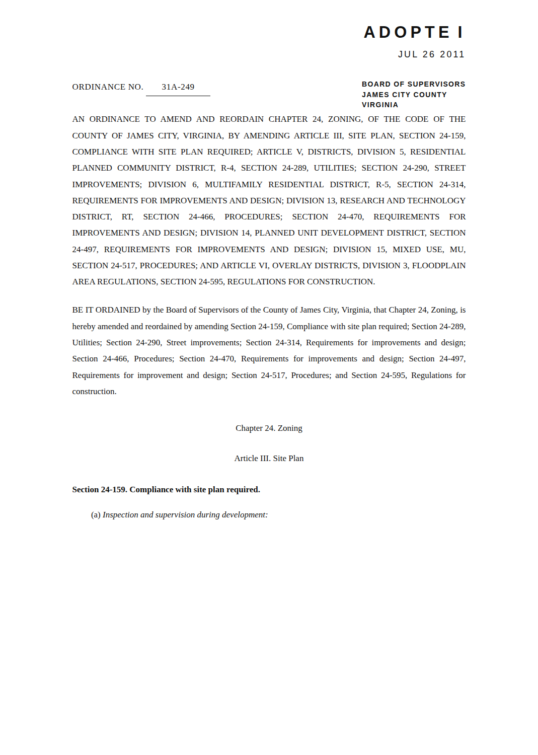ADOPTE  I
JUL 26 2011
ORDINANCE NO. 31A-249
BOARD OF SUPERVISORS
JAMES CITY COUNTY
VIRGINIA
AN ORDINANCE TO AMEND AND REORDAIN CHAPTER 24, ZONING, OF THE CODE OF THE COUNTY OF JAMES CITY, VIRGINIA, BY AMENDING ARTICLE III, SITE PLAN, SECTION 24-159, COMPLIANCE WITH SITE PLAN REQUIRED; ARTICLE V, DISTRICTS, DIVISION 5, RESIDENTIAL PLANNED COMMUNITY DISTRICT, R-4, SECTION 24-289, UTILITIES; SECTION 24-290, STREET IMPROVEMENTS; DIVISION 6, MULTIFAMILY RESIDENTIAL DISTRICT, R-5, SECTION 24-314, REQUIREMENTS FOR IMPROVEMENTS AND DESIGN; DIVISION 13, RESEARCH AND TECHNOLOGY DISTRICT, RT, SECTION 24-466, PROCEDURES; SECTION 24-470, REQUIREMENTS FOR IMPROVEMENTS AND DESIGN; DIVISION 14, PLANNED UNIT DEVELOPMENT DISTRICT, SECTION 24-497, REQUIREMENTS FOR IMPROVEMENTS AND DESIGN; DIVISION 15, MIXED USE, MU, SECTION 24-517, PROCEDURES; AND ARTICLE VI, OVERLAY DISTRICTS, DIVISION 3, FLOODPLAIN AREA REGULATIONS, SECTION 24-595, REGULATIONS FOR CONSTRUCTION.
BE IT ORDAINED by the Board of Supervisors of the County of James City, Virginia, that Chapter 24, Zoning, is hereby amended and reordained by amending Section 24-159, Compliance with site plan required; Section 24-289, Utilities; Section 24-290, Street improvements; Section 24-314, Requirements for improvements and design; Section 24-466, Procedures; Section 24-470, Requirements for improvements and design; Section 24-497, Requirements for improvement and design; Section 24-517, Procedures; and Section 24-595, Regulations for construction.
Chapter 24. Zoning
Article III. Site Plan
Section 24-159. Compliance with site plan required.
(a) Inspection and supervision during development: